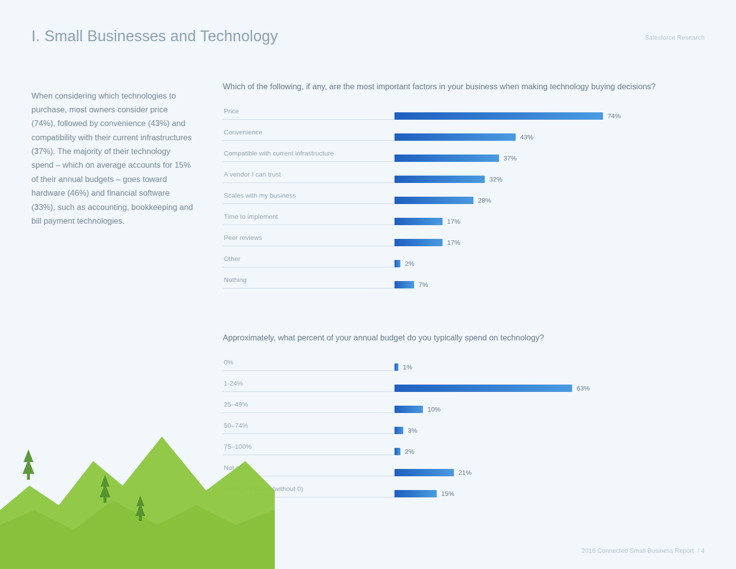I. Small Businesses and Technology
Salesforce Research
When considering which technologies to purchase, most owners consider price (74%), followed by convenience (43%) and compatibility with their current infrastructures (37%). The majority of their technology spend – which on average accounts for 15% of their annual budgets – goes toward hardware (46%) and financial software (33%), such as accounting, bookkeeping and bill payment technologies.
Which of the following, if any, are the most important factors in your business when making technology buying decisions?
Price
74%
Convenience
43%
Compatible with current infrastructure
37%
A vendor I can trust
32%
Scales with my business
28%
Time to implement
17%
Peer reviews
17%
Other
2%
Nothing
7%
Approximately, what percent of your annual budget do you typically spend on technology?
0%
1%
1-24%
63%
25–49%
10%
50–74%
3%
75–100%
2%
Not sure
21%
Average / Mean (without 0)
15%
2016 Connected Small Business Report / 4